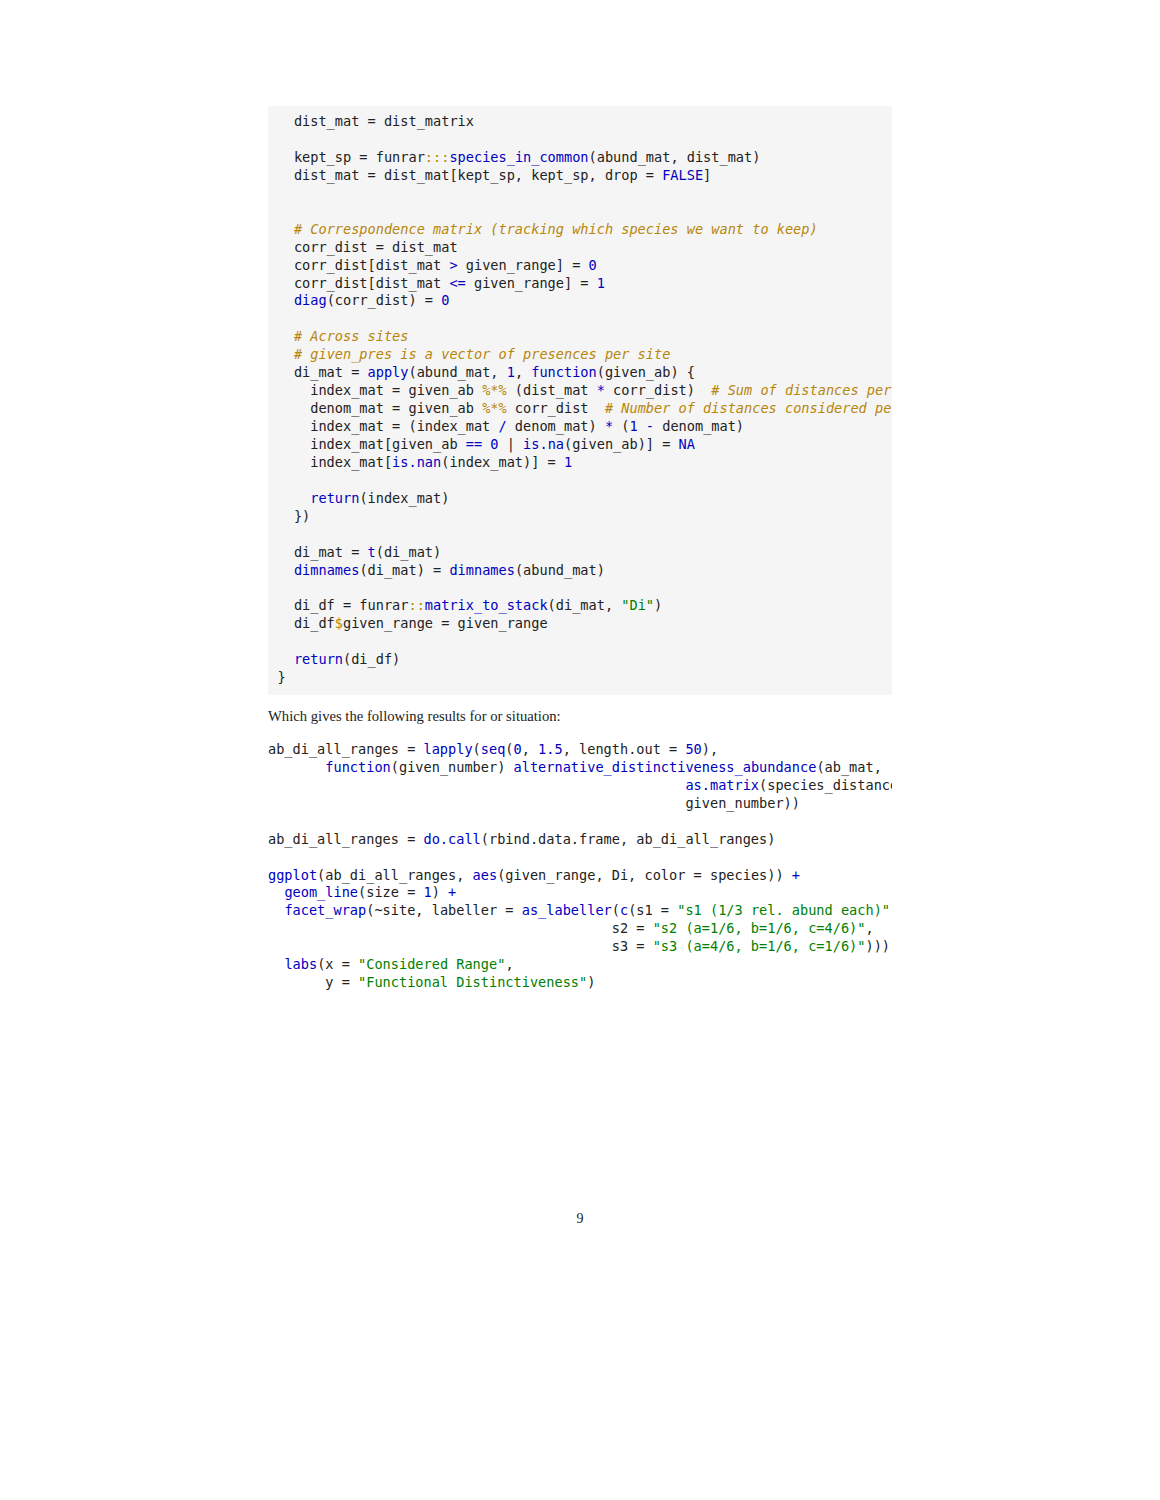dist_mat = dist_matrix

  kept_sp = funrar::: species_in_common(abund_mat, dist_mat)
  dist_mat = dist_mat[kept_sp, kept_sp, drop = FALSE]


  # Correspondence matrix (tracking which species we want to keep)
  corr_dist = dist_mat
  corr_dist[dist_mat > given_range] = 0
  corr_dist[dist_mat <= given_range] = 1
  diag(corr_dist) = 0

  # Across sites
  # given_pres is a vector of presences per site
  di_mat = apply(abund_mat, 1, function(given_ab) {
    index_mat = given_ab %*% (dist_mat * corr_dist)  # Sum of distances per species
    denom_mat = given_ab %*% corr_dist  # Number of distances considered per species
    index_mat = (index_mat / denom_mat) * (1 - denom_mat)
    index_mat[given_ab == 0 | is.na(given_ab)] = NA
    index_mat[is.nan(index_mat)] = 1

    return(index_mat)
  })

  di_mat = t(di_mat)
  dimnames(di_mat) = dimnames(abund_mat)

  di_df = funrar:: matrix_to_stack(di_mat, "Di")
  di_df$given_range = given_range

  return(di_df)
}
Which gives the following results for or situation:
ab_di_all_ranges = lapply(seq(0, 1.5, length.out = 50),
       function(given_number) alternative_distinctiveness_abundance(ab_mat,
                                                   as.matrix(species_distance),
                                                   given_number))

ab_di_all_ranges = do.call(rbind.data.frame, ab_di_all_ranges)

ggplot(ab_di_all_ranges, aes(given_range, Di, color = species)) +
  geom_line(size = 1) +
  facet_wrap(~site, labeller = as_labeller(c(s1 = "s1 (1/3 rel. abund each)",
                                          s2 = "s2 (a=1/6, b=1/6, c=4/6)",
                                          s3 = "s3 (a=4/6, b=1/6, c=1/6)"))) +
  labs(x = "Considered Range",
       y = "Functional Distinctiveness")
9